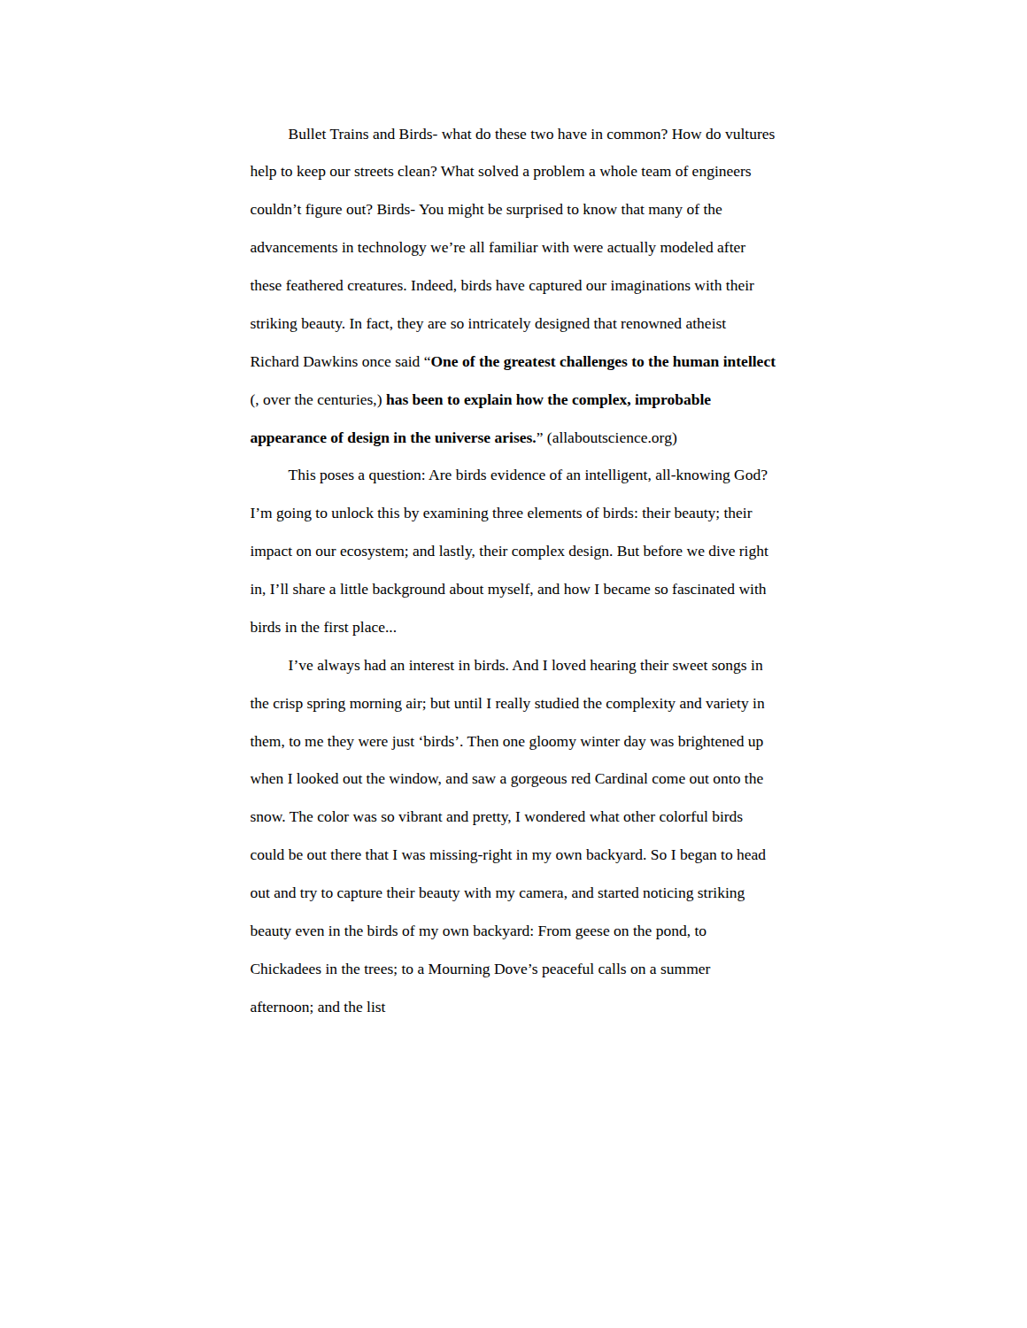Bullet Trains and Birds- what do these two have in common? How do vultures help to keep our streets clean? What solved a problem a whole team of engineers couldn’t figure out? Birds- You might be surprised to know that many of the advancements in technology we’re all familiar with were actually modeled after these feathered creatures. Indeed, birds have captured our imaginations with their striking beauty. In fact, they are so intricately designed that renowned atheist Richard Dawkins once said “One of the greatest challenges to the human intellect (, over the centuries,) has been to explain how the complex, improbable appearance of design in the universe arises.” (allaboutscience.org)
This poses a question: Are birds evidence of an intelligent, all-knowing God? I’m going to unlock this by examining three elements of birds: their beauty; their impact on our ecosystem; and lastly, their complex design. But before we dive right in, I’ll share a little background about myself, and how I became so fascinated with birds in the first place...
I’ve always had an interest in birds. And I loved hearing their sweet songs in the crisp spring morning air; but until I really studied the complexity and variety in them, to me they were just ‘birds’. Then one gloomy winter day was brightened up when I looked out the window, and saw a gorgeous red Cardinal come out onto the snow. The color was so vibrant and pretty, I wondered what other colorful birds could be out there that I was missing-right in my own backyard. So I began to head out and try to capture their beauty with my camera, and started noticing striking beauty even in the birds of my own backyard: From geese on the pond, to Chickadees in the trees; to a Mourning Dove’s peaceful calls on a summer afternoon; and the list